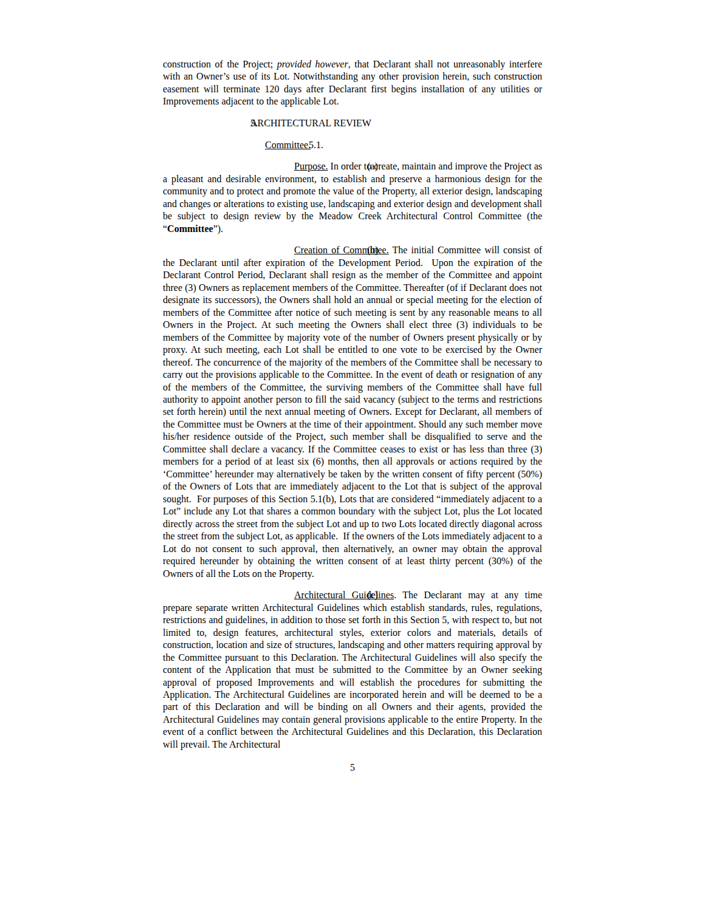construction of the Project; provided however, that Declarant shall not unreasonably interfere with an Owner’s use of its Lot. Notwithstanding any other provision herein, such construction easement will terminate 120 days after Declarant first begins installation of any utilities or Improvements adjacent to the applicable Lot.
5. ARCHITECTURAL REVIEW
5.1. Committee.
(a) Purpose. In order to create, maintain and improve the Project as a pleasant and desirable environment, to establish and preserve a harmonious design for the community and to protect and promote the value of the Property, all exterior design, landscaping and changes or alterations to existing use, landscaping and exterior design and development shall be subject to design review by the Meadow Creek Architectural Control Committee (the “Committee”).
(b) Creation of Committee. The initial Committee will consist of the Declarant until after expiration of the Development Period. Upon the expiration of the Declarant Control Period, Declarant shall resign as the member of the Committee and appoint three (3) Owners as replacement members of the Committee. Thereafter (of if Declarant does not designate its successors), the Owners shall hold an annual or special meeting for the election of members of the Committee after notice of such meeting is sent by any reasonable means to all Owners in the Project. At such meeting the Owners shall elect three (3) individuals to be members of the Committee by majority vote of the number of Owners present physically or by proxy. At such meeting, each Lot shall be entitled to one vote to be exercised by the Owner thereof. The concurrence of the majority of the members of the Committee shall be necessary to carry out the provisions applicable to the Committee. In the event of death or resignation of any of the members of the Committee, the surviving members of the Committee shall have full authority to appoint another person to fill the said vacancy (subject to the terms and restrictions set forth herein) until the next annual meeting of Owners. Except for Declarant, all members of the Committee must be Owners at the time of their appointment. Should any such member move his/her residence outside of the Project, such member shall be disqualified to serve and the Committee shall declare a vacancy. If the Committee ceases to exist or has less than three (3) members for a period of at least six (6) months, then all approvals or actions required by the ‘Committee’ hereunder may alternatively be taken by the written consent of fifty percent (50%) of the Owners of Lots that are immediately adjacent to the Lot that is subject of the approval sought. For purposes of this Section 5.1(b), Lots that are considered “immediately adjacent to a Lot” include any Lot that shares a common boundary with the subject Lot, plus the Lot located directly across the street from the subject Lot and up to two Lots located directly diagonal across the street from the subject Lot, as applicable. If the owners of the Lots immediately adjacent to a Lot do not consent to such approval, then alternatively, an owner may obtain the approval required hereunder by obtaining the written consent of at least thirty percent (30%) of the Owners of all the Lots on the Property.
(c) Architectural Guidelines. The Declarant may at any time prepare separate written Architectural Guidelines which establish standards, rules, regulations, restrictions and guidelines, in addition to those set forth in this Section 5, with respect to, but not limited to, design features, architectural styles, exterior colors and materials, details of construction, location and size of structures, landscaping and other matters requiring approval by the Committee pursuant to this Declaration. The Architectural Guidelines will also specify the content of the Application that must be submitted to the Committee by an Owner seeking approval of proposed Improvements and will establish the procedures for submitting the Application. The Architectural Guidelines are incorporated herein and will be deemed to be a part of this Declaration and will be binding on all Owners and their agents, provided the Architectural Guidelines may contain general provisions applicable to the entire Property. In the event of a conflict between the Architectural Guidelines and this Declaration, this Declaration will prevail. The Architectural
5